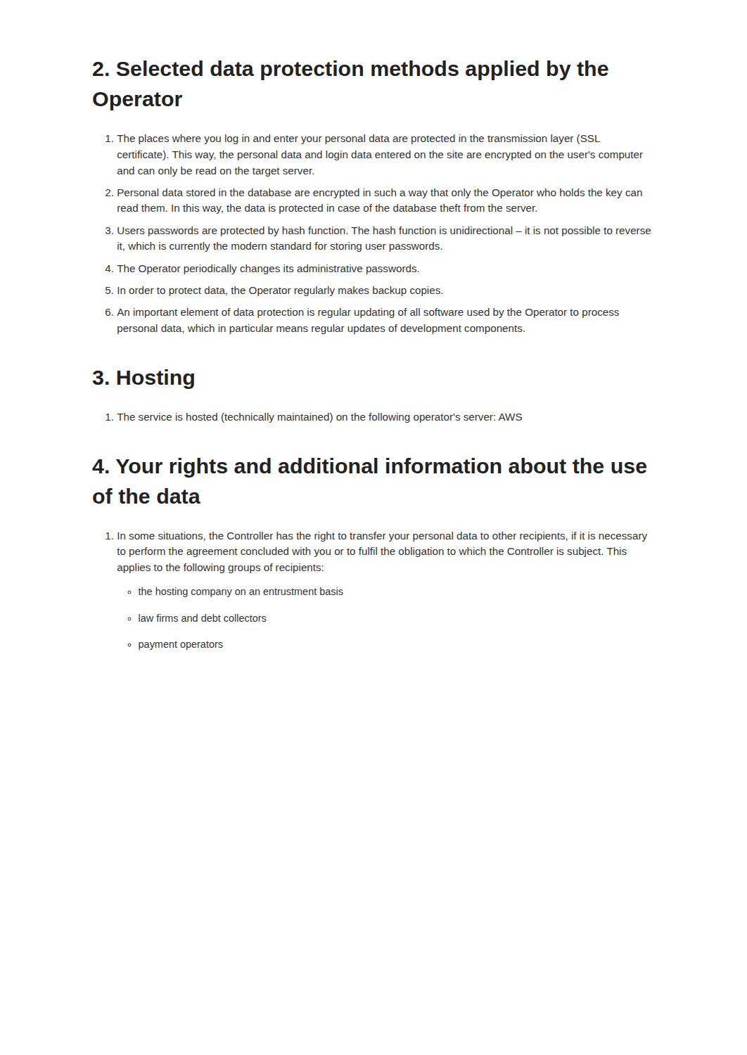2. Selected data protection methods applied by the Operator
The places where you log in and enter your personal data are protected in the transmission layer (SSL certificate). This way, the personal data and login data entered on the site are encrypted on the user's computer and can only be read on the target server.
Personal data stored in the database are encrypted in such a way that only the Operator who holds the key can read them. In this way, the data is protected in case of the database theft from the server.
Users passwords are protected by hash function. The hash function is unidirectional – it is not possible to reverse it, which is currently the modern standard for storing user passwords.
The Operator periodically changes its administrative passwords.
In order to protect data, the Operator regularly makes backup copies.
An important element of data protection is regular updating of all software used by the Operator to process personal data, which in particular means regular updates of development components.
3. Hosting
The service is hosted (technically maintained) on the following operator's server: AWS
4. Your rights and additional information about the use of the data
In some situations, the Controller has the right to transfer your personal data to other recipients, if it is necessary to perform the agreement concluded with you or to fulfil the obligation to which the Controller is subject. This applies to the following groups of recipients:
the hosting company on an entrustment basis
law firms and debt collectors
payment operators